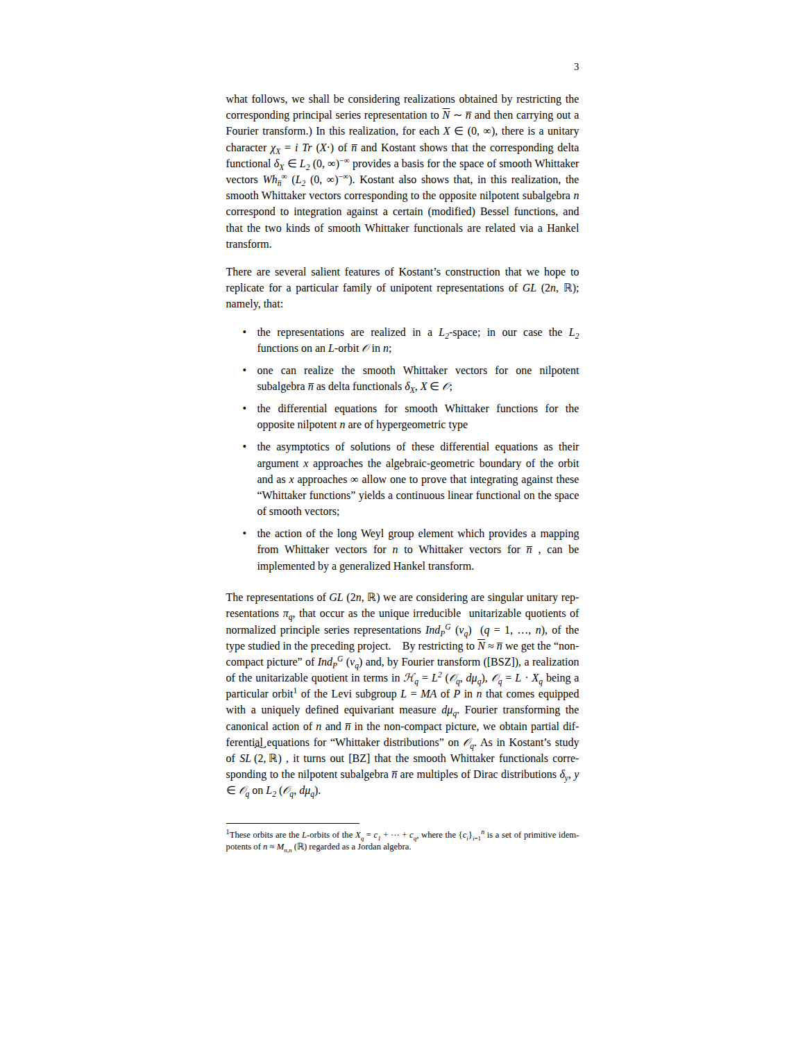3
what follows, we shall be considering realizations obtained by restricting the corresponding principal series representation to N ∼ n̅ and then carrying out a Fourier transform.) In this realization, for each X ∈ (0, ∞), there is a unitary character χX = i Tr (X·) of n̅ and Kostant shows that the corresponding delta functional δX ∈ L2 (0, ∞)−∞ provides a basis for the space of smooth Whittaker vectors Whn̅∞ (L2 (0, ∞)−∞). Kostant also shows that, in this realization, the smooth Whittaker vectors corresponding to the opposite nilpotent subalgebra n correspond to integration against a certain (modified) Bessel functions, and that the two kinds of smooth Whittaker functionals are related via a Hankel transform.
There are several salient features of Kostant’s construction that we hope to replicate for a particular family of unipotent representations of GL (2n, ℝ); namely, that:
the representations are realized in a L2-space; in our case the L2 functions on an L-orbit 𝒪 in n;
one can realize the smooth Whittaker vectors for one nilpotent subalgebra n̅ as delta functionals δX, X ∈ 𝒪;
the differential equations for smooth Whittaker functions for the opposite nilpotent n are of hypergeometric type
the asymptotics of solutions of these differential equations as their argument x approaches the algebraic-geometric boundary of the orbit and as x approaches ∞ allow one to prove that integrating against these “Whittaker functions” yields a continuous linear functional on the space of smooth vectors;
the action of the long Weyl group element which provides a mapping from Whittaker vectors for n to Whittaker vectors for n̅ , can be implemented by a generalized Hankel transform.
The representations of GL (2n, ℝ) we are considering are singular unitary representations πq, that occur as the unique irreducible unitarizable quotients of normalized principle series representations IndPG (νq) (q = 1, …, n), of the type studied in the preceding project. By restricting to N ≈ n̅ we get the “non-compact picture” of IndPG (vq) and, by Fourier transform ([BSZ]), a realization of the unitarizable quotient in terms in ℋq = L2 (𝒪q, dμq), 𝒪q = L · Xq being a particular orbit1 of the Levi subgroup L = MA of P in n that comes equipped with a uniquely defined equivariant measure dμq. Fourier transforming the canonical action of n and n̅ in the non-compact picture, we obtain partial differential equations for “Whittaker distributions” on 𝒪q. As in Kostant’s study of SL (2, ℝ) , it turns out [BZ] that the smooth Whittaker functionals corresponding to the nilpotent subalgebra n̅ are multiples of Dirac distributions δy, y ∈ 𝒪q on L2 (𝒪q, dμq).
1These orbits are the L-orbits of the Xq = c1 + ··· + cq, where the {ci}i=1n is a set of primitive idempotents of n ≈ Mn,n (ℝ) regarded as a Jordan algebra.